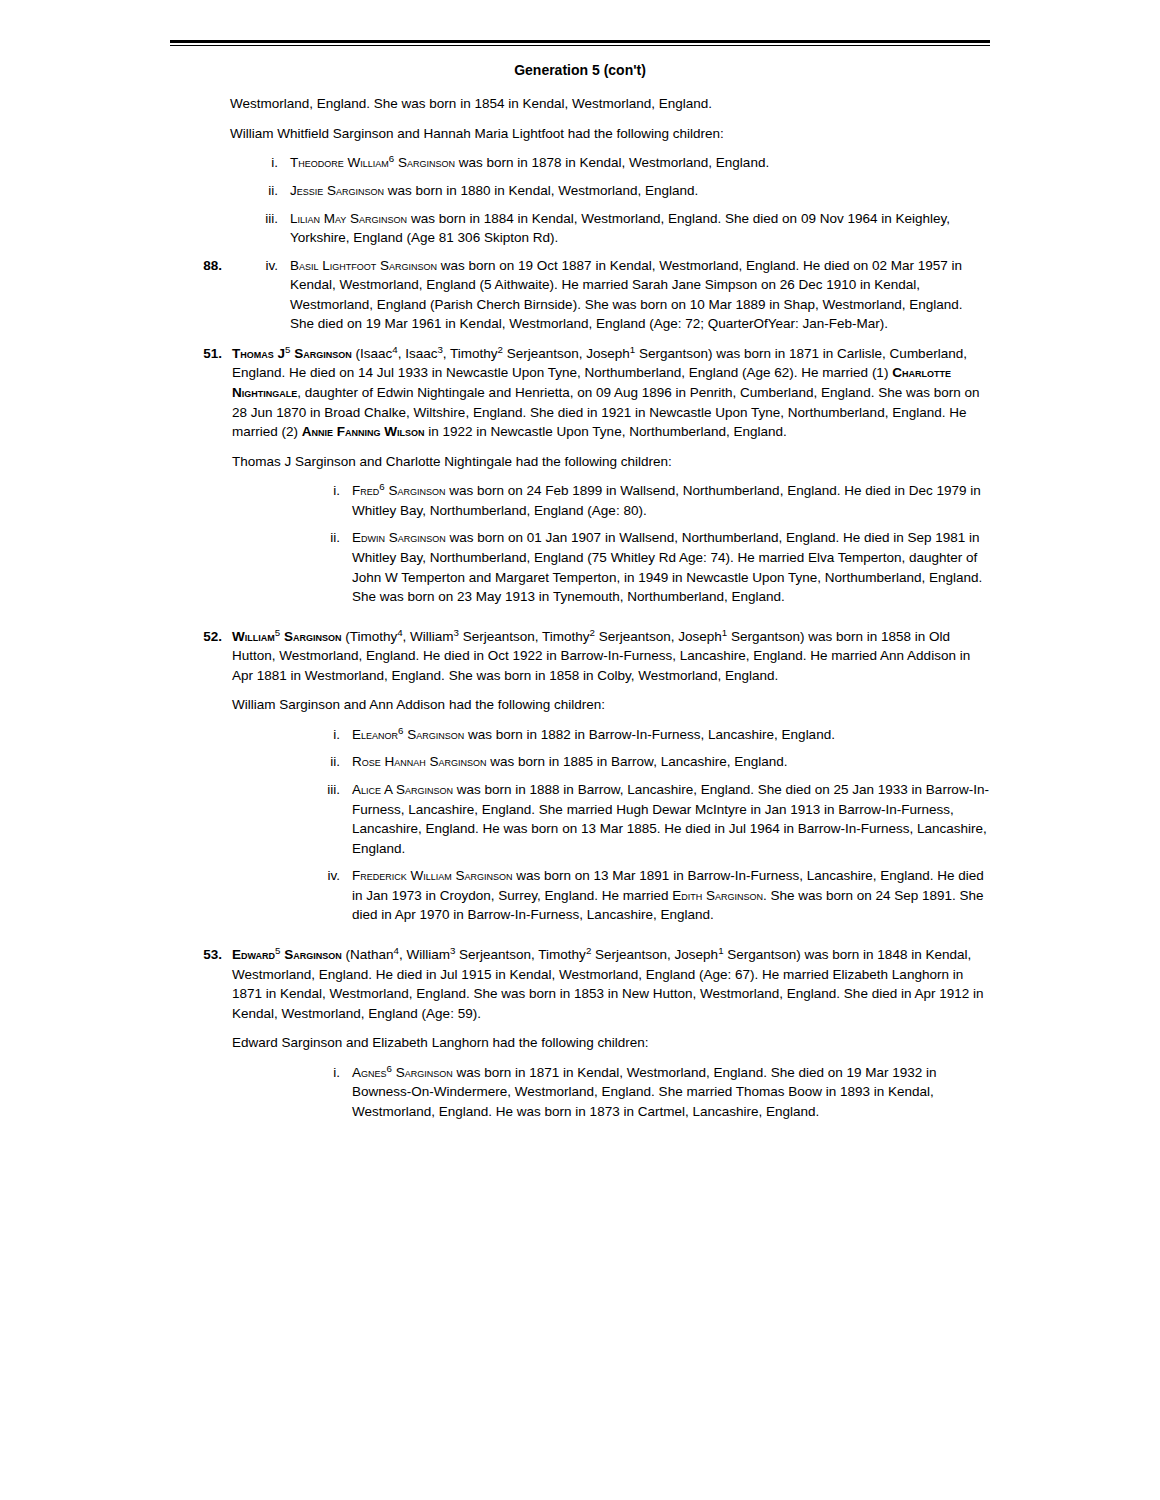Generation 5 (con't)
Westmorland, England. She was born in 1854 in Kendal, Westmorland, England.
William Whitfield Sarginson and Hannah Maria Lightfoot had the following children:
i.
Theodore William6 Sarginson was born in 1878 in Kendal, Westmorland, England.
ii.
Jessie Sarginson was born in 1880 in Kendal, Westmorland, England.
iii.
Lilian May Sarginson was born in 1884 in Kendal, Westmorland, England. She died on 09 Nov 1964 in Keighley, Yorkshire, England (Age 81 306 Skipton Rd).
88.
iv.
Basil Lightfoot Sarginson was born on 19 Oct 1887 in Kendal, Westmorland, England. He died on 02 Mar 1957 in Kendal, Westmorland, England (5 Aithwaite). He married Sarah Jane Simpson on 26 Dec 1910 in Kendal, Westmorland, England (Parish Cherch Birnside). She was born on 10 Mar 1889 in Shap, Westmorland, England. She died on 19 Mar 1961 in Kendal, Westmorland, England (Age: 72; QuarterOfYear: Jan-Feb-Mar).
51.
Thomas J5 Sarginson (Isaac4, Isaac3, Timothy2 Serjeantson, Joseph1 Sergantson) was born in 1871 in Carlisle, Cumberland, England. He died on 14 Jul 1933 in Newcastle Upon Tyne, Northumberland, England (Age 62). He married (1) Charlotte Nightingale, daughter of Edwin Nightingale and Henrietta, on 09 Aug 1896 in Penrith, Cumberland, England. She was born on 28 Jun 1870 in Broad Chalke, Wiltshire, England. She died in 1921 in Newcastle Upon Tyne, Northumberland, England. He married (2) Annie Fanning Wilson in 1922 in Newcastle Upon Tyne, Northumberland, England.
Thomas J Sarginson and Charlotte Nightingale had the following children:
i.
Fred6 Sarginson was born on 24 Feb 1899 in Wallsend, Northumberland, England. He died in Dec 1979 in Whitley Bay, Northumberland, England (Age: 80).
ii.
Edwin Sarginson was born on 01 Jan 1907 in Wallsend, Northumberland, England. He died in Sep 1981 in Whitley Bay, Northumberland, England (75 Whitley Rd Age: 74). He married Elva Temperton, daughter of John W Temperton and Margaret Temperton, in 1949 in Newcastle Upon Tyne, Northumberland, England. She was born on 23 May 1913 in Tynemouth, Northumberland, England.
52.
William5 Sarginson (Timothy4, William3 Serjeantson, Timothy2 Serjeantson, Joseph1 Sergantson) was born in 1858 in Old Hutton, Westmorland, England. He died in Oct 1922 in Barrow-In-Furness, Lancashire, England. He married Ann Addison in Apr 1881 in Westmorland, England. She was born in 1858 in Colby, Westmorland, England.
William Sarginson and Ann Addison had the following children:
i.
Eleanor6 Sarginson was born in 1882 in Barrow-In-Furness, Lancashire, England.
ii.
Rose Hannah Sarginson was born in 1885 in Barrow, Lancashire, England.
iii.
Alice A Sarginson was born in 1888 in Barrow, Lancashire, England. She died on 25 Jan 1933 in Barrow-In-Furness, Lancashire, England. She married Hugh Dewar McIntyre in Jan 1913 in Barrow-In-Furness, Lancashire, England. He was born on 13 Mar 1885. He died in Jul 1964 in Barrow-In-Furness, Lancashire, England.
iv.
Frederick William Sarginson was born on 13 Mar 1891 in Barrow-In-Furness, Lancashire, England. He died in Jan 1973 in Croydon, Surrey, England. He married Edith Sarginson. She was born on 24 Sep 1891. She died in Apr 1970 in Barrow-In-Furness, Lancashire, England.
53.
Edward5 Sarginson (Nathan4, William3 Serjeantson, Timothy2 Serjeantson, Joseph1 Sergantson) was born in 1848 in Kendal, Westmorland, England. He died in Jul 1915 in Kendal, Westmorland, England (Age: 67). He married Elizabeth Langhorn in 1871 in Kendal, Westmorland, England. She was born in 1853 in New Hutton, Westmorland, England. She died in Apr 1912 in Kendal, Westmorland, England (Age: 59).
Edward Sarginson and Elizabeth Langhorn had the following children:
i.
Agnes6 Sarginson was born in 1871 in Kendal, Westmorland, England. She died on 19 Mar 1932 in Bowness-On-Windermere, Westmorland, England. She married Thomas Boow in 1893 in Kendal, Westmorland, England. He was born in 1873 in Cartmel, Lancashire, England.